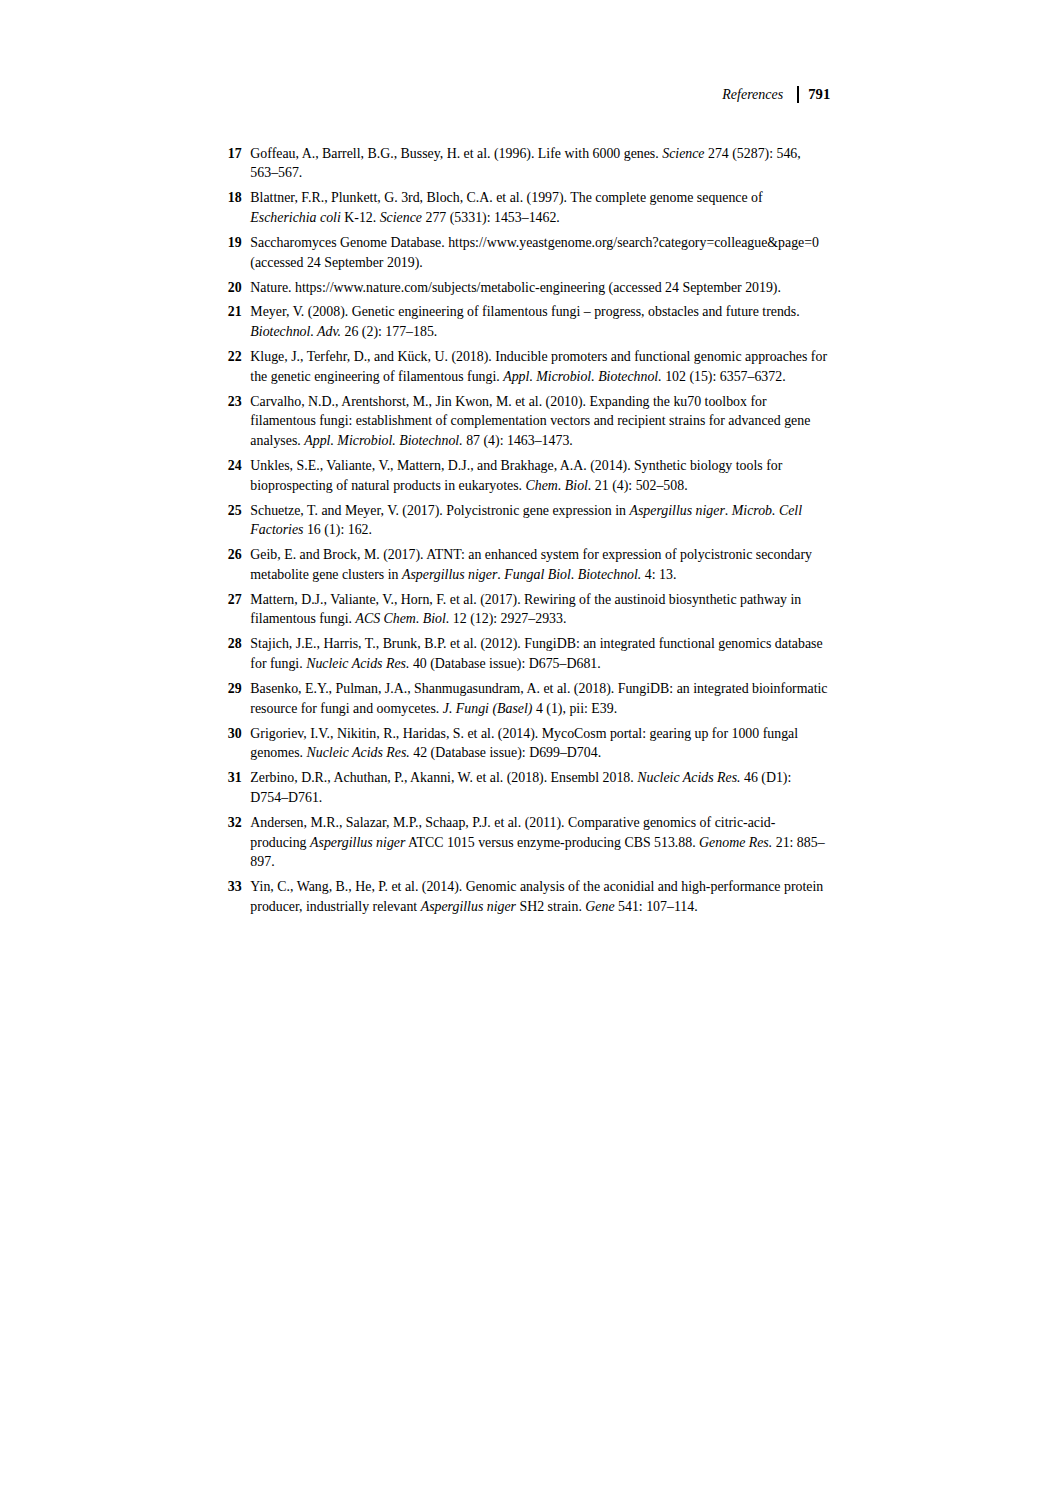References 791
17 Goffeau, A., Barrell, B.G., Bussey, H. et al. (1996). Life with 6000 genes. Science 274 (5287): 546, 563–567.
18 Blattner, F.R., Plunkett, G. 3rd, Bloch, C.A. et al. (1997). The complete genome sequence of Escherichia coli K-12. Science 277 (5331): 1453–1462.
19 Saccharomyces Genome Database. https://www.yeastgenome.org/search?category=colleague&page=0 (accessed 24 September 2019).
20 Nature. https://www.nature.com/subjects/metabolic-engineering (accessed 24 September 2019).
21 Meyer, V. (2008). Genetic engineering of filamentous fungi – progress, obstacles and future trends. Biotechnol. Adv. 26 (2): 177–185.
22 Kluge, J., Terfehr, D., and Kück, U. (2018). Inducible promoters and functional genomic approaches for the genetic engineering of filamentous fungi. Appl. Microbiol. Biotechnol. 102 (15): 6357–6372.
23 Carvalho, N.D., Arentshorst, M., Jin Kwon, M. et al. (2010). Expanding the ku70 toolbox for filamentous fungi: establishment of complementation vectors and recipient strains for advanced gene analyses. Appl. Microbiol. Biotechnol. 87 (4): 1463–1473.
24 Unkles, S.E., Valiante, V., Mattern, D.J., and Brakhage, A.A. (2014). Synthetic biology tools for bioprospecting of natural products in eukaryotes. Chem. Biol. 21 (4): 502–508.
25 Schuetze, T. and Meyer, V. (2017). Polycistronic gene expression in Aspergillus niger. Microb. Cell Factories 16 (1): 162.
26 Geib, E. and Brock, M. (2017). ATNT: an enhanced system for expression of polycistronic secondary metabolite gene clusters in Aspergillus niger. Fungal Biol. Biotechnol. 4: 13.
27 Mattern, D.J., Valiante, V., Horn, F. et al. (2017). Rewiring of the austinoid biosynthetic pathway in filamentous fungi. ACS Chem. Biol. 12 (12): 2927–2933.
28 Stajich, J.E., Harris, T., Brunk, B.P. et al. (2012). FungiDB: an integrated functional genomics database for fungi. Nucleic Acids Res. 40 (Database issue): D675–D681.
29 Basenko, E.Y., Pulman, J.A., Shanmugasundram, A. et al. (2018). FungiDB: an integrated bioinformatic resource for fungi and oomycetes. J. Fungi (Basel) 4 (1), pii: E39.
30 Grigoriev, I.V., Nikitin, R., Haridas, S. et al. (2014). MycoCosm portal: gearing up for 1000 fungal genomes. Nucleic Acids Res. 42 (Database issue): D699–D704.
31 Zerbino, D.R., Achuthan, P., Akanni, W. et al. (2018). Ensembl 2018. Nucleic Acids Res. 46 (D1): D754–D761.
32 Andersen, M.R., Salazar, M.P., Schaap, P.J. et al. (2011). Comparative genomics of citric-acid-producing Aspergillus niger ATCC 1015 versus enzyme-producing CBS 513.88. Genome Res. 21: 885–897.
33 Yin, C., Wang, B., He, P. et al. (2014). Genomic analysis of the aconidial and high-performance protein producer, industrially relevant Aspergillus niger SH2 strain. Gene 541: 107–114.